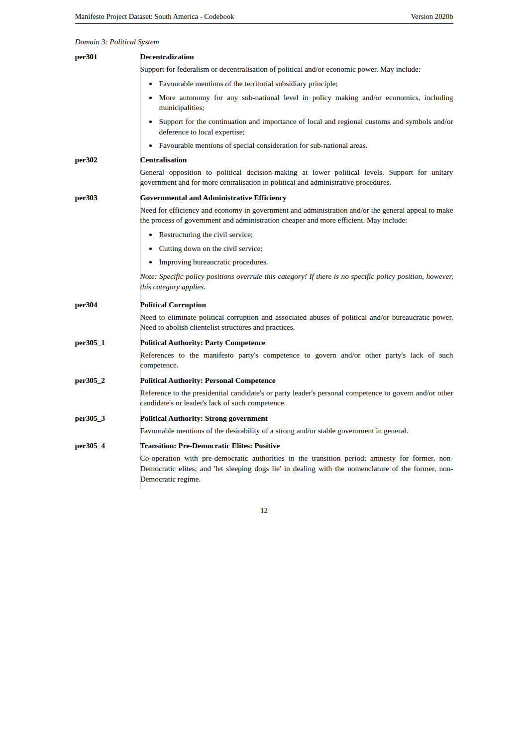Manifesto Project Dataset: South America - Codebook
Version 2020b
Domain 3: Political System
| per301 | Decentralization Support for federalism or decentralisation of political and/or economic power. May include: Favourable mentions of the territorial subsidiary principle; More autonomy for any sub-national level in policy making and/or economics, including municipalities; Support for the continuation and importance of local and regional customs and symbols and/or deference to local expertise; Favourable mentions of special consideration for sub-national areas. |
| per302 | Centralisation General opposition to political decision-making at lower political levels. Support for unitary government and for more centralisation in political and administrative procedures. |
| per303 | Governmental and Administrative Efficiency Need for efficiency and economy in government and administration and/or the general appeal to make the process of government and administration cheaper and more efficient. May include: Restructuring the civil service; Cutting down on the civil service; Improving bureaucratic procedures. Note: Specific policy positions overrule this category! If there is no specific policy position, however, this category applies. |
| per304 | Political Corruption Need to eliminate political corruption and associated abuses of political and/or bureaucratic power. Need to abolish clientelist structures and practices. |
| per305_1 | Political Authority: Party Competence References to the manifesto party's competence to govern and/or other party's lack of such competence. |
| per305_2 | Political Authority: Personal Competence Reference to the presidential candidate's or party leader's personal competence to govern and/or other candidate's or leader's lack of such competence. |
| per305_3 | Political Authority: Strong government Favourable mentions of the desirability of a strong and/or stable government in general. |
| per305_4 | Transition: Pre-Democratic Elites: Positive Co-operation with pre-democratic authorities in the transition period; amnesty for former, non-Democratic elites; and 'let sleeping dogs lie' in dealing with the nomenclature of the former, non-Democratic regime. |
12